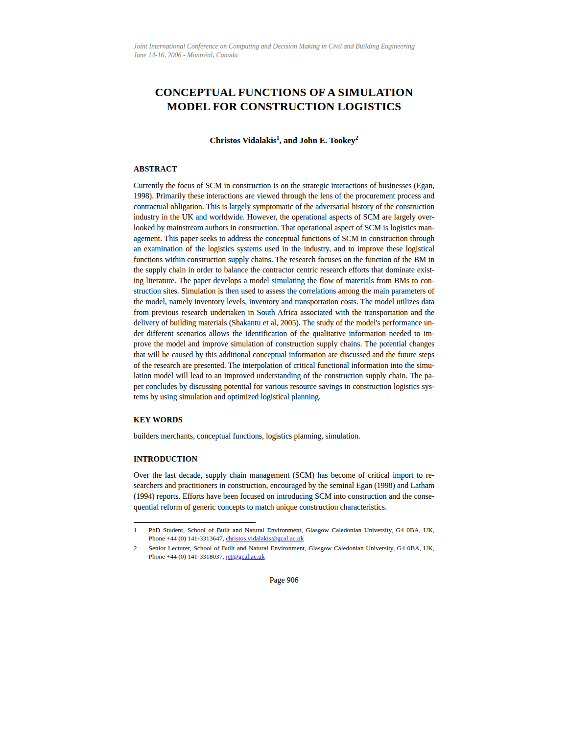Joint International Conference on Computing and Decision Making in Civil and Building Engineering
June 14-16, 2006 - Montréal, Canada
CONCEPTUAL FUNCTIONS OF A SIMULATION
MODEL FOR CONSTRUCTION LOGISTICS
Christos Vidalakis1, and John E. Tookey2
ABSTRACT
Currently the focus of SCM in construction is on the strategic interactions of businesses (Egan, 1998). Primarily these interactions are viewed through the lens of the procurement process and contractual obligation. This is largely symptomatic of the adversarial history of the construction industry in the UK and worldwide. However, the operational aspects of SCM are largely overlooked by mainstream authors in construction. That operational aspect of SCM is logistics management. This paper seeks to address the conceptual functions of SCM in construction through an examination of the logistics systems used in the industry, and to improve these logistical functions within construction supply chains. The research focuses on the function of the BM in the supply chain in order to balance the contractor centric research efforts that dominate existing literature. The paper develops a model simulating the flow of materials from BMs to construction sites. Simulation is then used to assess the correlations among the main parameters of the model, namely inventory levels, inventory and transportation costs. The model utilizes data from previous research undertaken in South Africa associated with the transportation and the delivery of building materials (Shakantu et al, 2005). The study of the model's performance under different scenarios allows the identification of the qualitative information needed to improve the model and improve simulation of construction supply chains. The potential changes that will be caused by this additional conceptual information are discussed and the future steps of the research are presented. The interpolation of critical functional information into the simulation model will lead to an improved understanding of the construction supply chain. The paper concludes by discussing potential for various resource savings in construction logistics systems by using simulation and optimized logistical planning.
KEY WORDS
builders merchants, conceptual functions, logistics planning, simulation.
INTRODUCTION
Over the last decade, supply chain management (SCM) has become of critical import to researchers and practitioners in construction, encouraged by the seminal Egan (1998) and Latham (1994) reports. Efforts have been focused on introducing SCM into construction and the consequential reform of generic concepts to match unique construction characteristics.
1
PhD Student, School of Built and Natural Environment, Glasgow Caledonian University, G4 0BA, UK, Phone +44 (0) 141-3313647, christos.vidalakis@gcal.ac.uk
2
Senior Lecturer, School of Built and Natural Environment, Glasgow Caledonian University, G4 0BA, UK, Phone +44 (0) 141-3318037, jet@gcal.ac.uk
Page 906